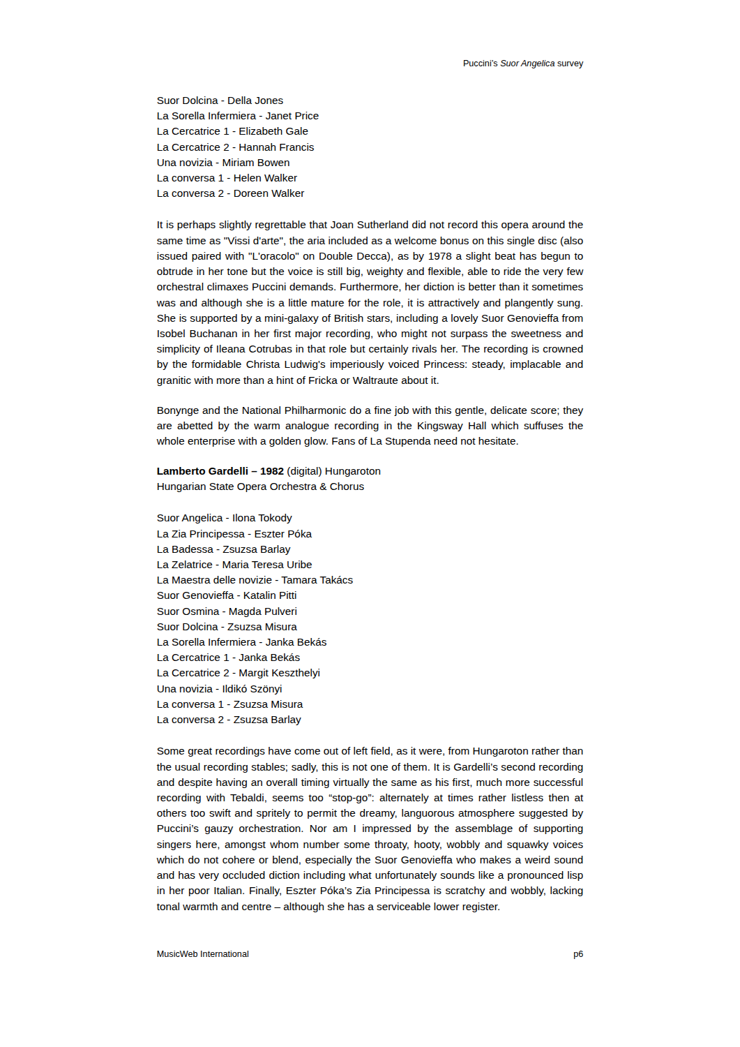Puccini’s Suor Angelica survey
Suor Dolcina - Della Jones
La Sorella Infermiera - Janet Price
La Cercatrice 1 - Elizabeth Gale
La Cercatrice 2 - Hannah Francis
Una novizia - Miriam Bowen
La conversa 1 - Helen Walker
La conversa 2 - Doreen Walker
It is perhaps slightly regrettable that Joan Sutherland did not record this opera around the same time as "Vissi d'arte", the aria included as a welcome bonus on this single disc (also issued paired with "L'oracolo" on Double Decca), as by 1978 a slight beat has begun to obtrude in her tone but the voice is still big, weighty and flexible, able to ride the very few orchestral climaxes Puccini demands. Furthermore, her diction is better than it sometimes was and although she is a little mature for the role, it is attractively and plangently sung. She is supported by a mini-galaxy of British stars, including a lovely Suor Genovieffa from Isobel Buchanan in her first major recording, who might not surpass the sweetness and simplicity of Ileana Cotrubas in that role but certainly rivals her. The recording is crowned by the formidable Christa Ludwig's imperiously voiced Princess: steady, implacable and granitic with more than a hint of Fricka or Waltraute about it.
Bonynge and the National Philharmonic do a fine job with this gentle, delicate score; they are abetted by the warm analogue recording in the Kingsway Hall which suffuses the whole enterprise with a golden glow. Fans of La Stupenda need not hesitate.
Lamberto Gardelli – 1982 (digital) Hungaroton
Hungarian State Opera Orchestra & Chorus
Suor Angelica - Ilona Tokody
La Zia Principessa - Eszter Póka
La Badessa - Zsuzsa Barlay
La Zelatrice - Maria Teresa Uribe
La Maestra delle novizie - Tamara Takács
Suor Genovieffa - Katalin Pitti
Suor Osmina - Magda Pulveri
Suor Dolcina - Zsuzsa Misura
La Sorella Infermiera - Janka Bekás
La Cercatrice 1 - Janka Bekás
La Cercatrice 2 - Margit Keszthelyi
Una novizia - Ildikó Szönyi
La conversa 1 - Zsuzsa Misura
La conversa 2 - Zsuzsa Barlay
Some great recordings have come out of left field, as it were, from Hungaroton rather than the usual recording stables; sadly, this is not one of them. It is Gardelli’s second recording and despite having an overall timing virtually the same as his first, much more successful recording with Tebaldi, seems too “stop-go”: alternately at times rather listless then at others too swift and spritely to permit the dreamy, languorous atmosphere suggested by Puccini’s gauzy orchestration. Nor am I impressed by the assemblage of supporting singers here, amongst whom number some throaty, hooty, wobbly and squawky voices which do not cohere or blend, especially the Suor Genovieffa who makes a weird sound and has very occluded diction including what unfortunately sounds like a pronounced lisp in her poor Italian. Finally, Eszter Póka’s Zia Principessa is scratchy and wobbly, lacking tonal warmth and centre – although she has a serviceable lower register.
MusicWeb International p6